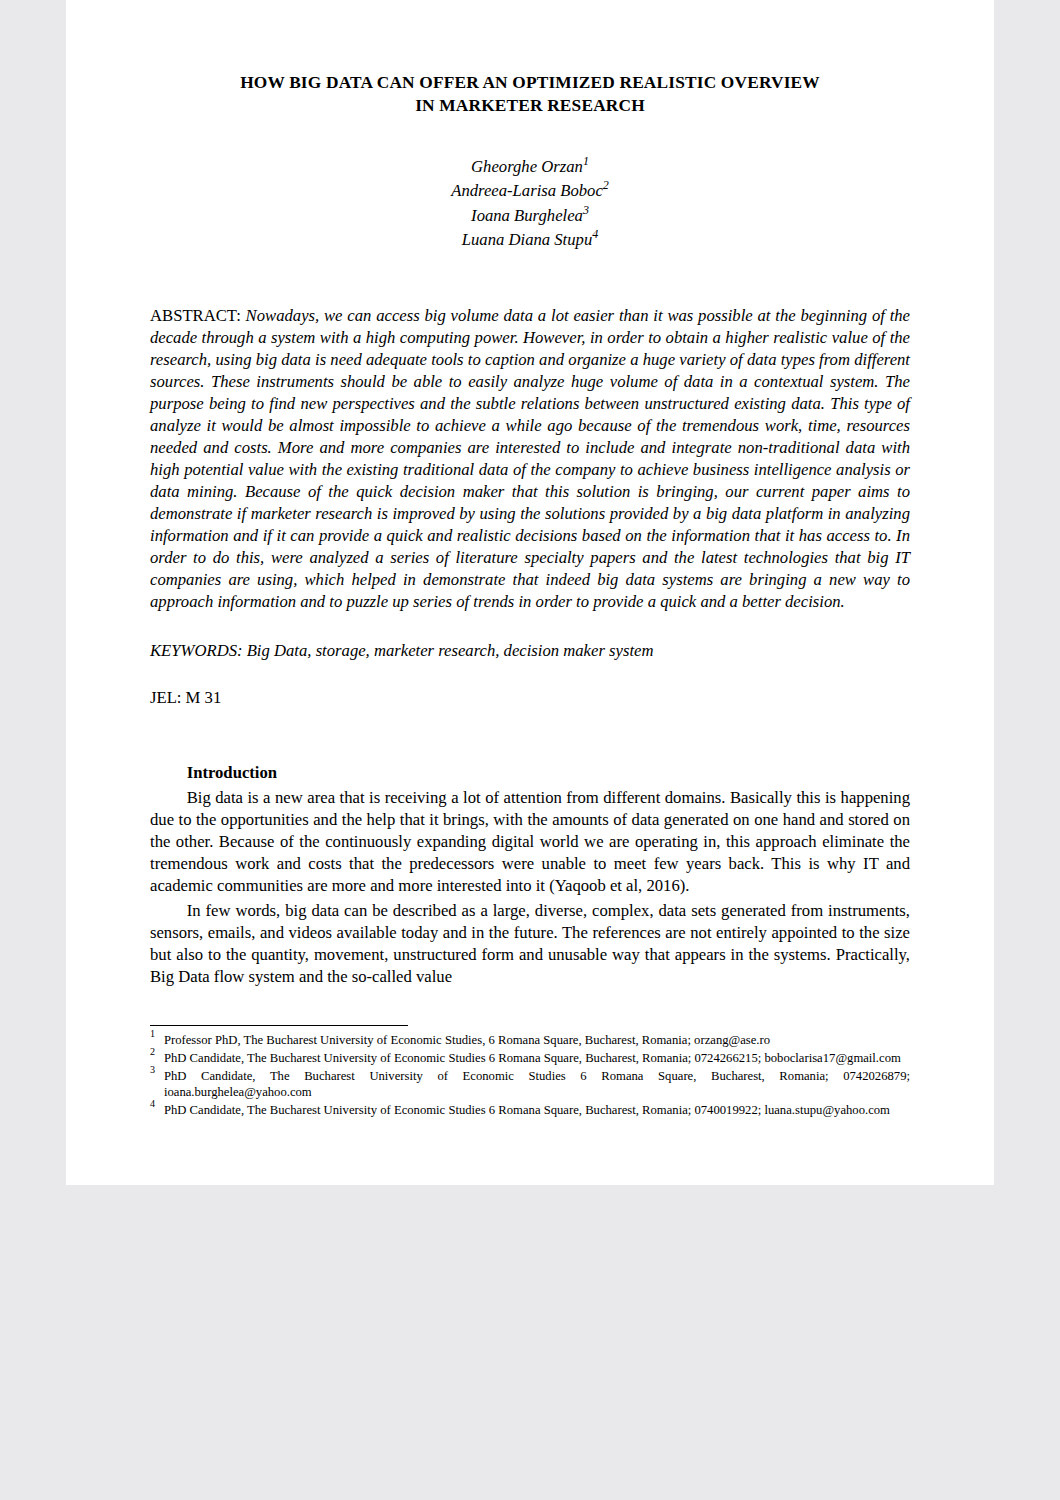How Big Data Can Offer an Optimized Realistic Overview
in Marketer Research
Gheorghe Orzan1 Andreea-Larisa Boboc2 Ioana Burghelea3 Luana Diana Stupu4
ABSTRACT: Nowadays, we can access big volume data a lot easier than it was possible at the beginning of the decade through a system with a high computing power. However, in order to obtain a higher realistic value of the research, using big data is need adequate tools to caption and organize a huge variety of data types from different sources. These instruments should be able to easily analyze huge volume of data in a contextual system. The purpose being to find new perspectives and the subtle relations between unstructured existing data. This type of analyze it would be almost impossible to achieve a while ago because of the tremendous work, time, resources needed and costs. More and more companies are interested to include and integrate non-traditional data with high potential value with the existing traditional data of the company to achieve business intelligence analysis or data mining. Because of the quick decision maker that this solution is bringing, our current paper aims to demonstrate if marketer research is improved by using the solutions provided by a big data platform in analyzing information and if it can provide a quick and realistic decisions based on the information that it has access to. In order to do this, were analyzed a series of literature specialty papers and the latest technologies that big IT companies are using, which helped in demonstrate that indeed big data systems are bringing a new way to approach information and to puzzle up series of trends in order to provide a quick and a better decision.
KEYWORDS: Big Data, storage, marketer research, decision maker system
JEL: M 31
Introduction
Big data is a new area that is receiving a lot of attention from different domains. Basically this is happening due to the opportunities and the help that it brings, with the amounts of data generated on one hand and stored on the other. Because of the continuously expanding digital world we are operating in, this approach eliminate the tremendous work and costs that the predecessors were unable to meet few years back. This is why IT and academic communities are more and more interested into it (Yaqoob et al, 2016).
In few words, big data can be described as a large, diverse, complex, data sets generated from instruments, sensors, emails, and videos available today and in the future. The references are not entirely appointed to the size but also to the quantity, movement, unstructured form and unusable way that appears in the systems. Practically, Big Data flow system and the so-called value
1 Professor PhD, The Bucharest University of Economic Studies, 6 Romana Square, Bucharest, Romania; orzang@ase.ro
2 PhD Candidate, The Bucharest University of Economic Studies 6 Romana Square, Bucharest, Romania; 0724266215; boboclarisa17@gmail.com
3 PhD Candidate, The Bucharest University of Economic Studies 6 Romana Square, Bucharest, Romania; 0742026879; ioana.burghelea@yahoo.com
4 PhD Candidate, The Bucharest University of Economic Studies 6 Romana Square, Bucharest, Romania; 0740019922; luana.stupu@yahoo.com